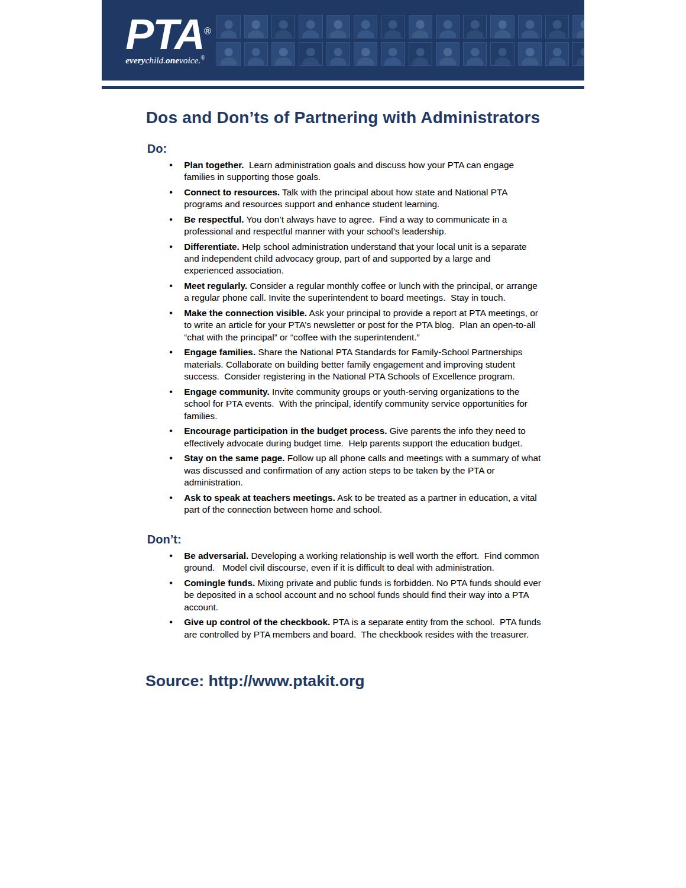PTA®
everychild.onevoice.®
Dos and Don’ts of Partnering with Administrators
Do:
Plan together. Learn administration goals and discuss how your PTA can engage families in supporting those goals.
Connect to resources. Talk with the principal about how state and National PTA programs and resources support and enhance student learning.
Be respectful. You don’t always have to agree. Find a way to communicate in a professional and respectful manner with your school’s leadership.
Differentiate. Help school administration understand that your local unit is a separate and independent child advocacy group, part of and supported by a large and experienced association.
Meet regularly. Consider a regular monthly coffee or lunch with the principal, or arrange a regular phone call. Invite the superintendent to board meetings. Stay in touch.
Make the connection visible. Ask your principal to provide a report at PTA meetings, or to write an article for your PTA’s newsletter or post for the PTA blog. Plan an open-to-all “chat with the principal” or “coffee with the superintendent.”
Engage families. Share the National PTA Standards for Family-School Partnerships materials. Collaborate on building better family engagement and improving student success. Consider registering in the National PTA Schools of Excellence program.
Engage community. Invite community groups or youth-serving organizations to the school for PTA events. With the principal, identify community service opportunities for families.
Encourage participation in the budget process. Give parents the info they need to effectively advocate during budget time. Help parents support the education budget.
Stay on the same page. Follow up all phone calls and meetings with a summary of what was discussed and confirmation of any action steps to be taken by the PTA or administration.
Ask to speak at teachers meetings. Ask to be treated as a partner in education, a vital part of the connection between home and school.
Don’t:
Be adversarial. Developing a working relationship is well worth the effort. Find common ground. Model civil discourse, even if it is difficult to deal with administration.
Comingle funds. Mixing private and public funds is forbidden. No PTA funds should ever be deposited in a school account and no school funds should find their way into a PTA account.
Give up control of the checkbook. PTA is a separate entity from the school. PTA funds are controlled by PTA members and board. The checkbook resides with the treasurer.
Source: http://www.ptakit.org